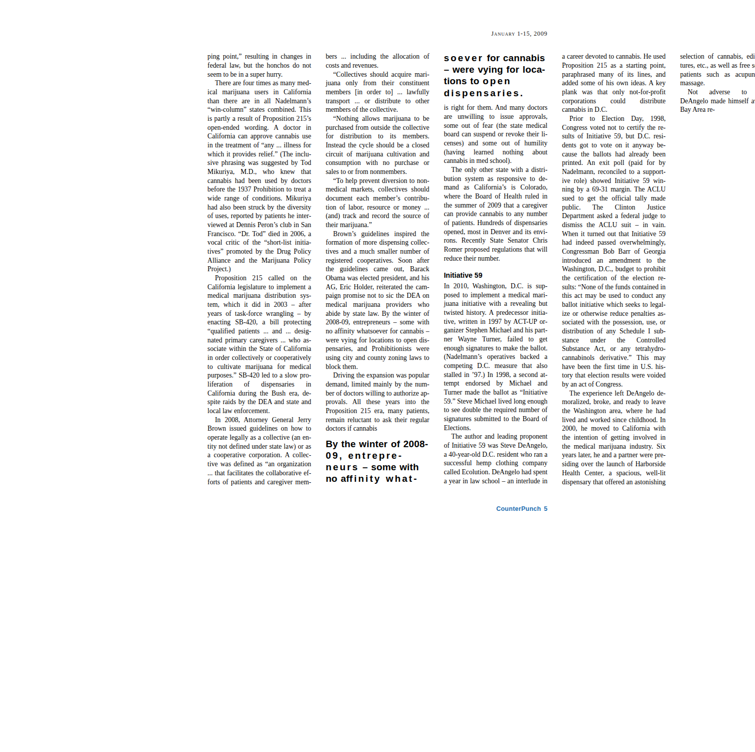January 1-15, 2009
ping point,” resulting in changes in federal law, but the honchos do not seem to be in a super hurry.
There are four times as many medical marijuana users in California than there are in all Nadelmann’s “win-column” states combined. This is partly a result of Proposition 215’s open-ended wording. A doctor in California can approve cannabis use in the treatment of “any ... illness for which it provides relief.” (The inclusive phrasing was suggested by Tod Mikuriya, M.D., who knew that cannabis had been used by doctors before the 1937 Prohibition to treat a wide range of conditions. Mikuriya had also been struck by the diversity of uses, reported by patients he interviewed at Dennis Peron’s club in San Francisco. “Dr. Tod” died in 2006, a vocal critic of the “short-list initiatives” promoted by the Drug Policy Alliance and the Marijuana Policy Project.)
Proposition 215 called on the California legislature to implement a medical marijuana distribution system, which it did in 2003 – after years of task-force wrangling – by enacting SB-420, a bill protecting “qualified patients ... and ... designated primary caregivers ... who associate within the State of California in order collectively or cooperatively to cultivate marijuana for medical purposes.” SB-420 led to a slow proliferation of dispensaries in California during the Bush era, despite raids by the DEA and state and local law enforcement.
In 2008, Attorney General Jerry Brown issued guidelines on how to operate legally as a collective (an entity not defined under state law) or as a cooperative corporation. A collective was defined as “an organization ... that facilitates the collaborative efforts of patients and caregiver members ... including the allocation of costs and revenues.
“Collectives should acquire marijuana only from their constituent members [in order to] ... lawfully transport ... or distribute to other members of the collective.
“Nothing allows marijuana to be purchased from outside the collective for distribution to its members. Instead the cycle should be a closed circuit of marijuana cultivation and consumption with no purchase or sales to or from nonmembers.
“To help prevent diversion to non-medical markets, collectives should document each member’s contribution of labor, resource or money ... (and) track and record the source of their marijuana.”
Brown’s guidelines inspired the formation of more dispensing collectives and a much smaller number of registered cooperatives. Soon after the guidelines came out, Barack Obama was elected president, and his AG, Eric Holder, reiterated the campaign promise not to sic the DEA on medical marijuana providers who abide by state law. By the winter of 2008-09, entrepreneurs – some with no affinity whatsoever for cannabis – were vying for locations to open dispensaries, and Prohibitionists were using city and county zoning laws to block them.
Driving the expansion was popular demand, limited mainly by the number of doctors willing to authorize approvals. All these years into the Proposition 215 era, many patients, remain reluctant to ask their regular doctors if cannabis
By the winter of 2008-09, entrepreneurs – some with no affinity whatsoever for cannabis – were vying for locations to open dispensaries.
is right for them. And many doctors are unwilling to issue approvals, some out of fear (the state medical board can suspend or revoke their licenses) and some out of humility (having learned nothing about cannabis in med school).
The only other state with a distribution system as responsive to demand as California’s is Colorado, where the Board of Health ruled in the summer of 2009 that a caregiver can provide cannabis to any number of patients. Hundreds of dispensaries opened, most in Denver and its environs. Recently State Senator Chris Romer proposed regulations that will reduce their number.
Initiative 59
In 2010, Washington, D.C. is supposed to implement a medical marijuana initiative with a revealing but twisted history. A predecessor initiative, written in 1997 by ACT-UP organizer Stephen Michael and his partner Wayne Turner, failed to get enough signatures to make the ballot. (Nadelmann’s operatives backed a competing D.C. measure that also stalled in ’97.) In 1998, a second attempt endorsed by Michael and Turner made the ballot as “Initiative 59.” Steve Michael lived long enough to see double the required number of signatures submitted to the Board of Elections.
The author and leading proponent of Initiative 59 was Steve DeAngelo, a 40-year-old D.C. resident who ran a successful hemp clothing company called Ecolution. DeAngelo had spent a year in law school – an interlude in a career devoted to cannabis. He used Proposition 215 as a starting point, paraphrased many of its lines, and added some of his own ideas. A key plank was that only not-for-profit corporations could distribute cannabis in D.C.
Prior to Election Day, 1998, Congress voted not to certify the results of Initiative 59, but D.C. residents got to vote on it anyway because the ballots had already been printed. An exit poll (paid for by Nadelmann, reconciled to a supportive role) showed Initiative 59 winning by a 69-31 margin. The ACLU sued to get the official tally made public. The Clinton Justice Department asked a federal judge to dismiss the ACLU suit – in vain. When it turned out that Initiative 59 had indeed passed overwhelmingly, Congressman Bob Barr of Georgia introduced an amendment to the Washington, D.C., budget to prohibit the certification of the election results: “None of the funds contained in this act may be used to conduct any ballot initiative which seeks to legalize or otherwise reduce penalties associated with the possession, use, or distribution of any Schedule I substance under the Controlled Substance Act, or any tetrahydrocannabinols derivative.” This may have been the first time in U.S. history that election results were voided by an act of Congress.
The experience left DeAngelo demoralized, broke, and ready to leave the Washington area, where he had lived and worked since childhood. In 2000, he moved to California with the intention of getting involved in the medical marijuana industry. Six years later, he and a partner were presiding over the launch of Harborside Health Center, a spacious, well-lit dispensary that offered an astonishing selection of cannabis, edibles, tinctures, etc., as well as free services for patients such as acupuncture and massage.
Not adverse to publicity, DeAngelo made himself available to Bay Area re-
CounterPunch 5